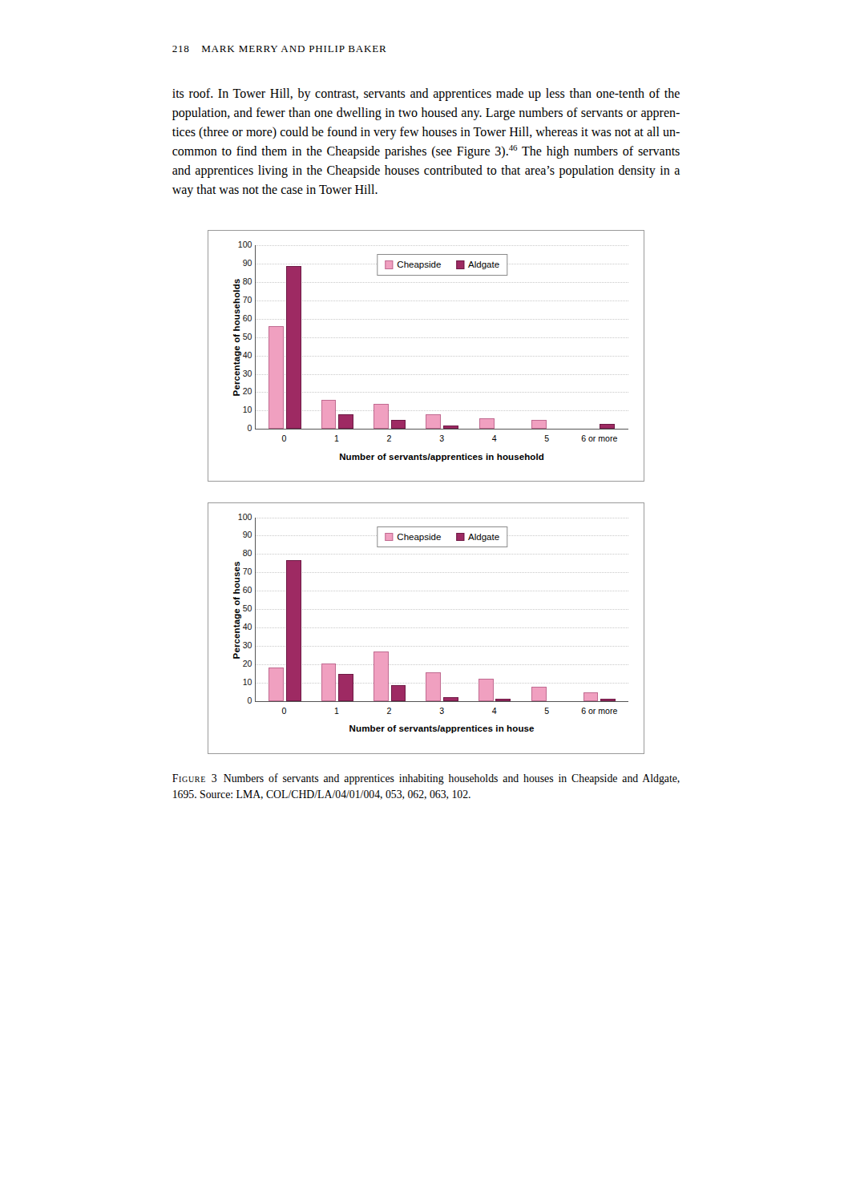218 MARK MERRY AND PHILIP BAKER
its roof. In Tower Hill, by contrast, servants and apprentices made up less than one-tenth of the population, and fewer than one dwelling in two housed any. Large numbers of servants or apprentices (three or more) could be found in very few houses in Tower Hill, whereas it was not at all uncommon to find them in the Cheapside parishes (see Figure 3).46 The high numbers of servants and apprentices living in the Cheapside houses contributed to that area’s population density in a way that was not the case in Tower Hill.
Percentage of households
100 90 80 70 60 50 40 30 20 10 0
Cheapside Aldgate
0123456 or more
Number of servants/apprentices in household
Percentage of houses
100 90 80 70 60 50 40 30 20 10 0
Cheapside Aldgate
0123456 or more
Number of servants/apprentices in house
Figure 3 Numbers of servants and apprentices inhabiting households and houses in Cheapside and Aldgate, 1695. Source: LMA, COL/CHD/LA/04/01/004, 053, 062, 063, 102.